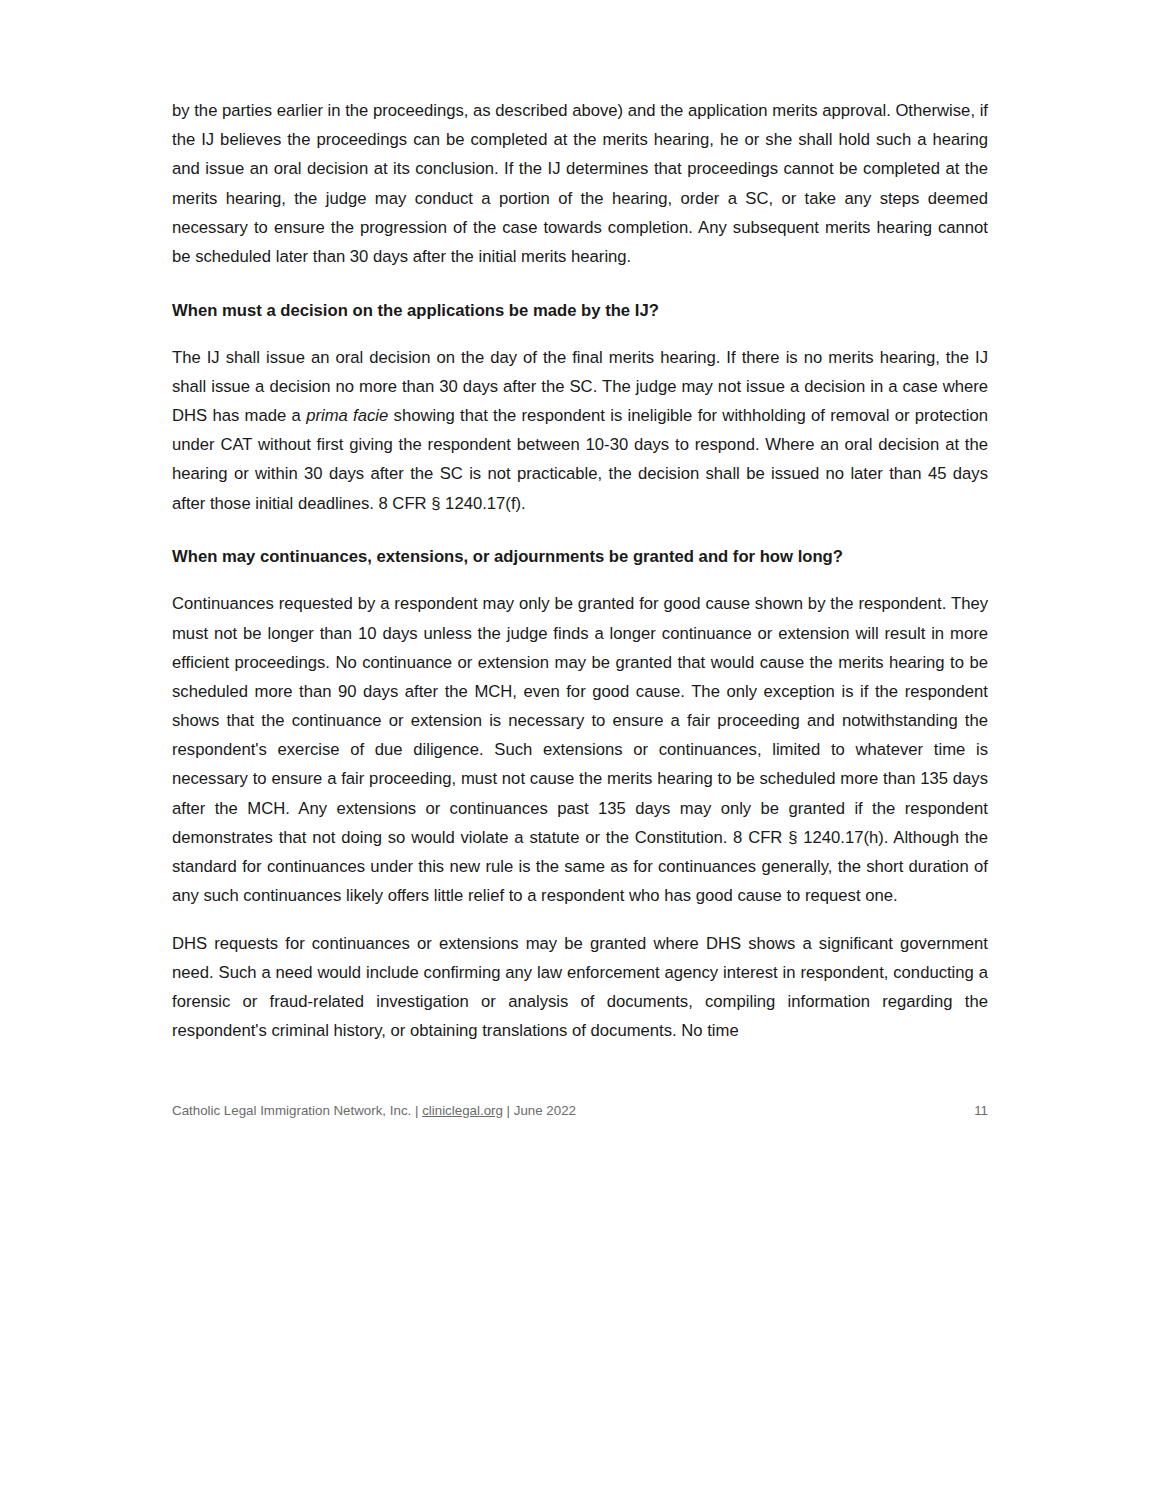by the parties earlier in the proceedings, as described above) and the application merits approval. Otherwise, if the IJ believes the proceedings can be completed at the merits hearing, he or she shall hold such a hearing and issue an oral decision at its conclusion. If the IJ determines that proceedings cannot be completed at the merits hearing, the judge may conduct a portion of the hearing, order a SC, or take any steps deemed necessary to ensure the progression of the case towards completion. Any subsequent merits hearing cannot be scheduled later than 30 days after the initial merits hearing.
When must a decision on the applications be made by the IJ?
The IJ shall issue an oral decision on the day of the final merits hearing. If there is no merits hearing, the IJ shall issue a decision no more than 30 days after the SC. The judge may not issue a decision in a case where DHS has made a prima facie showing that the respondent is ineligible for withholding of removal or protection under CAT without first giving the respondent between 10-30 days to respond. Where an oral decision at the hearing or within 30 days after the SC is not practicable, the decision shall be issued no later than 45 days after those initial deadlines. 8 CFR § 1240.17(f).
When may continuances, extensions, or adjournments be granted and for how long?
Continuances requested by a respondent may only be granted for good cause shown by the respondent. They must not be longer than 10 days unless the judge finds a longer continuance or extension will result in more efficient proceedings. No continuance or extension may be granted that would cause the merits hearing to be scheduled more than 90 days after the MCH, even for good cause. The only exception is if the respondent shows that the continuance or extension is necessary to ensure a fair proceeding and notwithstanding the respondent's exercise of due diligence. Such extensions or continuances, limited to whatever time is necessary to ensure a fair proceeding, must not cause the merits hearing to be scheduled more than 135 days after the MCH. Any extensions or continuances past 135 days may only be granted if the respondent demonstrates that not doing so would violate a statute or the Constitution. 8 CFR § 1240.17(h). Although the standard for continuances under this new rule is the same as for continuances generally, the short duration of any such continuances likely offers little relief to a respondent who has good cause to request one.
DHS requests for continuances or extensions may be granted where DHS shows a significant government need. Such a need would include confirming any law enforcement agency interest in respondent, conducting a forensic or fraud-related investigation or analysis of documents, compiling information regarding the respondent's criminal history, or obtaining translations of documents. No time
Catholic Legal Immigration Network, Inc. | cliniclegal.org | June 2022 11